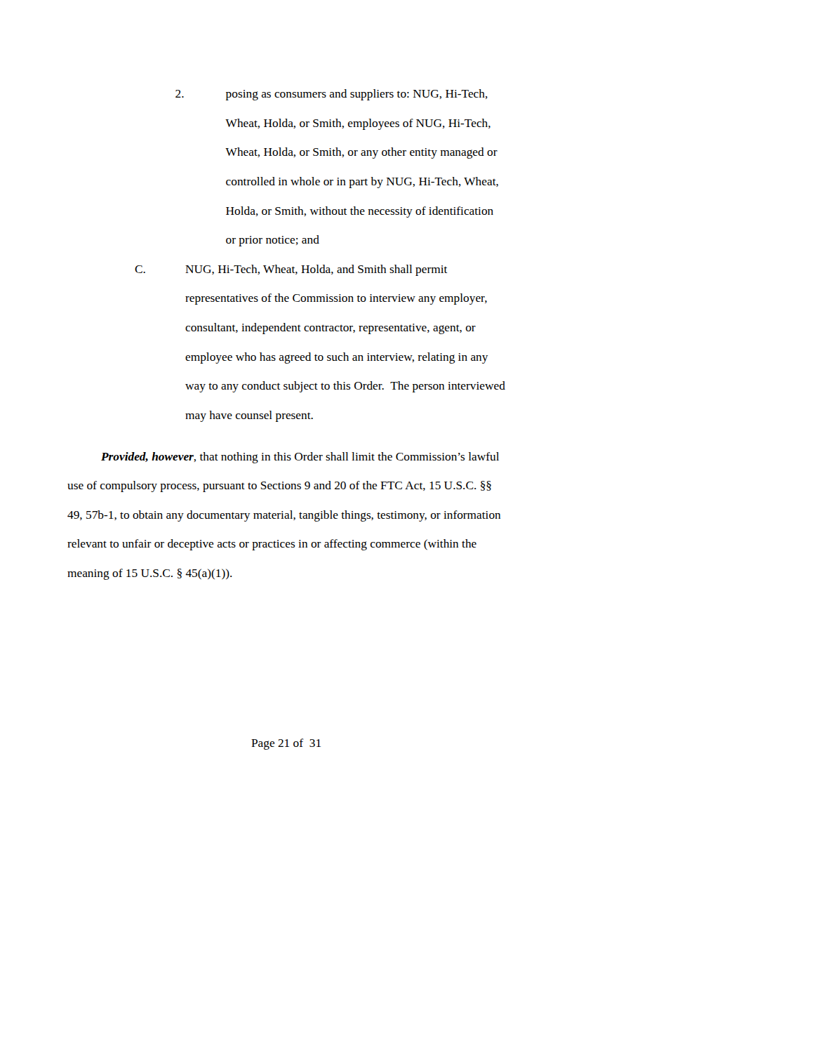2. posing as consumers and suppliers to: NUG, Hi-Tech, Wheat, Holda, or Smith, employees of NUG, Hi-Tech, Wheat, Holda, or Smith, or any other entity managed or controlled in whole or in part by NUG, Hi-Tech, Wheat, Holda, or Smith, without the necessity of identification or prior notice; and
C. NUG, Hi-Tech, Wheat, Holda, and Smith shall permit representatives of the Commission to interview any employer, consultant, independent contractor, representative, agent, or employee who has agreed to such an interview, relating in any way to any conduct subject to this Order. The person interviewed may have counsel present.
Provided, however, that nothing in this Order shall limit the Commission’s lawful use of compulsory process, pursuant to Sections 9 and 20 of the FTC Act, 15 U.S.C. §§ 49, 57b-1, to obtain any documentary material, tangible things, testimony, or information relevant to unfair or deceptive acts or practices in or affecting commerce (within the meaning of 15 U.S.C. § 45(a)(1)).
Page 21 of 31